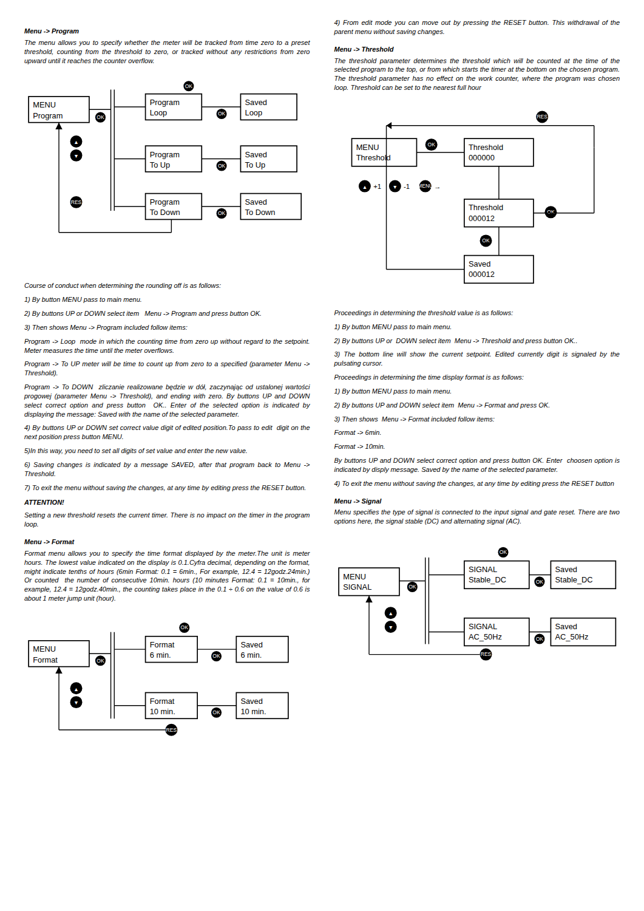Menu -> Program
The menu allows you to specify whether the meter will be tracked from time zero to a preset threshold, counting from the threshold to zero, or tracked without any restrictions from zero upward until it reaches the counter overflow.
MENU Program OK Program Loop Saved Loop OK OK Program To Up Saved To Up OK ▲ ▼ Program To Down Saved To Down OK RES
Course of conduct when determining the rounding off is as follows:
1) By button MENU pass to main menu.
2) By buttons UP or DOWN select item Menu -> Program and press button OK.
3) Then shows Menu -> Program included follow items:
Program -> Loop mode in which the counting time from zero up without regard to the setpoint. Meter measures the time until the meter overflows.
Program -> To UP meter will be time to count up from zero to a specified (parameter Menu -> Threshold).
Program -> To DOWN zliczanie realizowane będzie w dół, zaczynając od ustalonej wartości progowej (parameter Menu -> Threshold), and ending with zero. By buttons UP and DOWN select correct option and press button OK.. Enter of the selected option is indicated by displaying the message: Saved with the name of the selected parameter.
4) By buttons UP or DOWN set correct value digit of edited position.To pass to edit digit on the next position press button MENU.
5)In this way, you need to set all digits of set value and enter the new value.
6) Saving changes is indicated by a message SAVED, after that program back to Menu -> Threshold.
7) To exit the menu without saving the changes, at any time by editing press the RESET button.
ATTENTION!
Setting a new threshold resets the current timer. There is no impact on the timer in the program loop.
Menu -> Format
Format menu allows you to specify the time format displayed by the meter.The unit is meter hours. The lowest value indicated on the display is 0.1.Cyfra decimal, depending on the format, might indicate tenths of hours (6min Format: 0.1 = 6min., For example, 12.4 = 12godz.24min.) Or counted the number of consecutive 10min. hours (10 minutes Format: 0.1 = 10min., for example, 12.4 = 12godz.40min., the counting takes place in the 0.1 ÷ 0.6 on the value of 0.6 is about 1 meter jump unit (hour).
MENU Format OK Format 6 min. Saved 6 min. OK OK Format 10 min. Saved 10 min. OK ▲ ▼ RES
4) From edit mode you can move out by pressing the RESET button. This withdrawal of the parent menu without saving changes.
Menu -> Threshold
The threshold parameter determines the threshold which will be counted at the time of the selected program to the top, or from which starts the timer at the bottom on the chosen program. The threshold parameter has no effect on the work counter, where the program was chosen loop. Threshold can be set to the nearest full hour
RES MENU Threshold OK Threshold 000000 ▲ +1 ▼ -1 MENU → Threshold 000012 OK Saved 000012 OK
Proceedings in determining the threshold value is as follows:
1) By button MENU pass to main menu.
2) By buttons UP or DOWN select item Menu -> Threshold and press button OK..
3) The bottom line will show the current setpoint. Edited currently digit is signaled by the pulsating cursor.
Proceedings in determining the time display format is as follows:
1) By button MENU pass to main menu.
2) By buttons UP and DOWN select item Menu -> Format and press OK.
3) Then shows Menu -> Format included follow items:
Format -> 6min.
Format -> 10min.
By buttons UP and DOWN select correct option and press button OK. Enter choosen option is indicated by disply message. Saved by the name of the selected parameter.
4) To exit the menu without saving the changes, at any time by editing press the RESET button
Menu -> Signal
Menu specifies the type of signal is connected to the input signal and gate reset. There are two options here, the signal stable (DC) and alternating signal (AC).
MENU SIGNAL OK SIGNAL Stable_DC Saved Stable_DC OK OK SIGNAL AC_50Hz Saved AC_50Hz OK ▲ ▼ RES